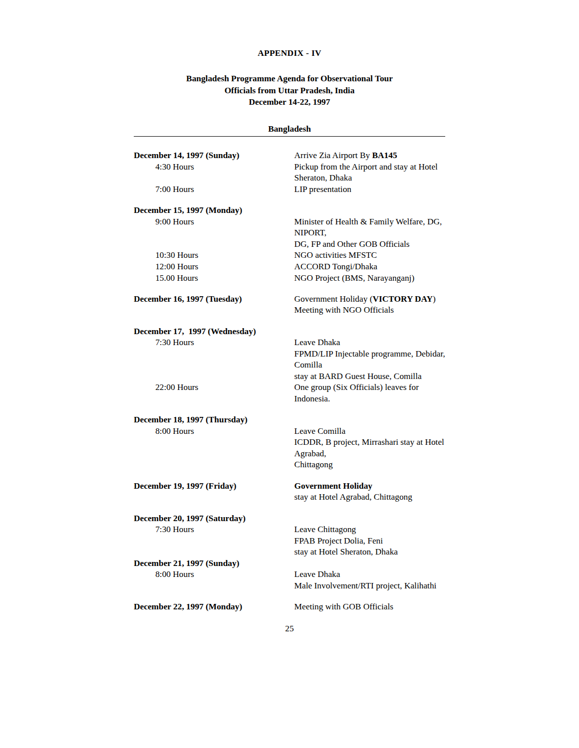APPENDIX - IV
Bangladesh Programme Agenda for Observational Tour
Officials from Uttar Pradesh, India
December 14-22, 1997
Bangladesh
| December 14, 1997 (Sunday) | Arrive Zia Airport By BA145 |
| 4:30 Hours | Pickup from the Airport and stay at Hotel Sheraton, Dhaka |
| 7:00 Hours | LIP presentation |
| December 15, 1997 (Monday) | |
| 9:00 Hours | Minister of Health & Family Welfare, DG, NIPORT, |
| | DG, FP and Other GOB Officials |
| 10:30 Hours | NGO activities MFSTC |
| 12:00 Hours | ACCORD Tongi/Dhaka |
| 15.00 Hours | NGO Project (BMS, Narayanganj) |
| December 16, 1997 (Tuesday) | Government Holiday ( VICTORY DAY ) |
| | Meeting with NGO Officials |
| December 17, 1997 (Wednesday) | |
| 7:30 Hours | Leave Dhaka |
| | FPMD/LIP Injectable programme, Debidar, Comilla |
| | stay at BARD Guest House, Comilla |
| 22:00 Hours | One group (Six Officials) leaves for Indonesia. |
| December 18, 1997 (Thursday) | |
| 8:00 Hours | Leave Comilla |
| | ICDDR, B project, Mirrashari stay at Hotel Agrabad, |
| | Chittagong |
| December 19, 1997 (Friday) | Government Holiday |
| | stay at Hotel Agrabad, Chittagong |
| December 20, 1997 (Saturday) | |
| 7:30 Hours | Leave Chittagong |
| | FPAB Project Dolia, Feni |
| | stay at Hotel Sheraton, Dhaka |
| December 21, 1997 (Sunday) | |
| 8:00 Hours | Leave Dhaka |
| | Male Involvement/RTI project, Kalihathi |
| December 22, 1997 (Monday) | Meeting with GOB Officials |
25